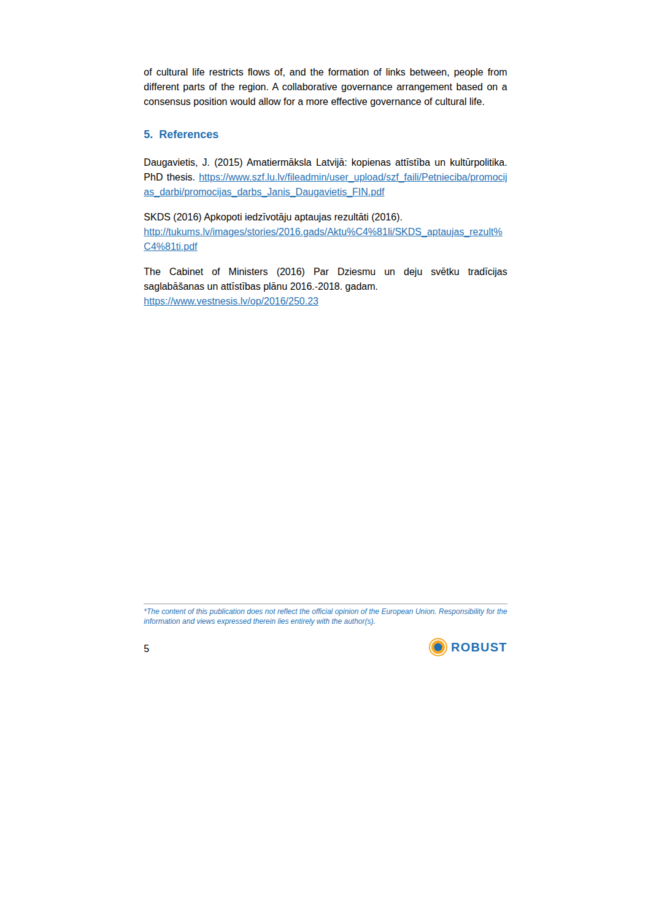of cultural life restricts flows of, and the formation of links between, people from different parts of the region. A collaborative governance arrangement based on a consensus position would allow for a more effective governance of cultural life.
5. References
Daugavietis, J. (2015) Amatiermāksla Latvijā: kopienas attīstība un kultūrpolitika. PhD thesis. https://www.szf.lu.lv/fileadmin/user_upload/szf_faili/Petnieciba/promocijas_darbi/promocijas_darbs_Janis_Daugavietis_FIN.pdf
SKDS (2016) Apkopoti iedzīvotāju aptaujas rezultāti (2016).
http://tukums.lv/images/stories/2016.gads/Aktu%C4%81li/SKDS_aptaujas_rezult%C4%81ti.pdf
The Cabinet of Ministers (2016) Par Dziesmu un deju svētku tradīcijas saglabāšanas un attīstības plānu 2016.-2018. gadam.
https://www.vestnesis.lv/op/2016/250.23
*The content of this publication does not reflect the official opinion of the European Union. Responsibility for the information and views expressed therein lies entirely with the author(s).
5
ROBUST